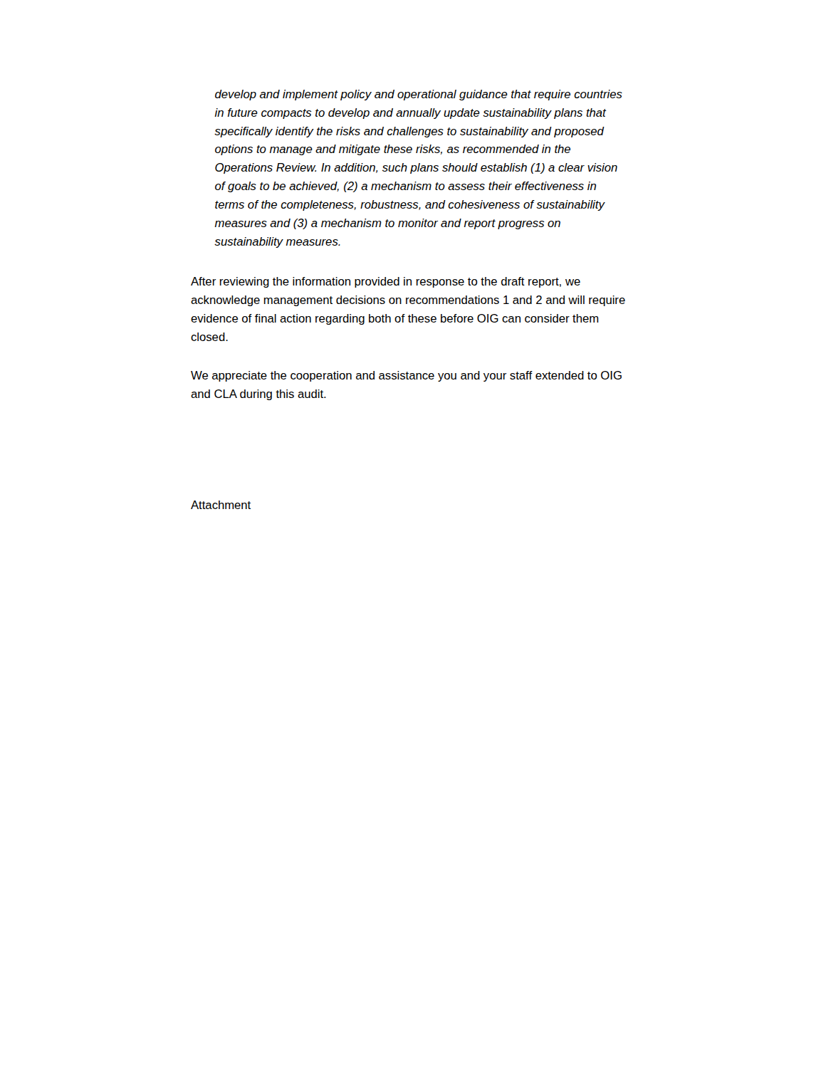develop and implement policy and operational guidance that require countries in future compacts to develop and annually update sustainability plans that specifically identify the risks and challenges to sustainability and proposed options to manage and mitigate these risks, as recommended in the Operations Review. In addition, such plans should establish (1) a clear vision of goals to be achieved, (2) a mechanism to assess their effectiveness in terms of the completeness, robustness, and cohesiveness of sustainability measures and (3) a mechanism to monitor and report progress on sustainability measures.
After reviewing the information provided in response to the draft report, we acknowledge management decisions on recommendations 1 and 2 and will require evidence of final action regarding both of these before OIG can consider them closed.
We appreciate the cooperation and assistance you and your staff extended to OIG and CLA during this audit.
Attachment